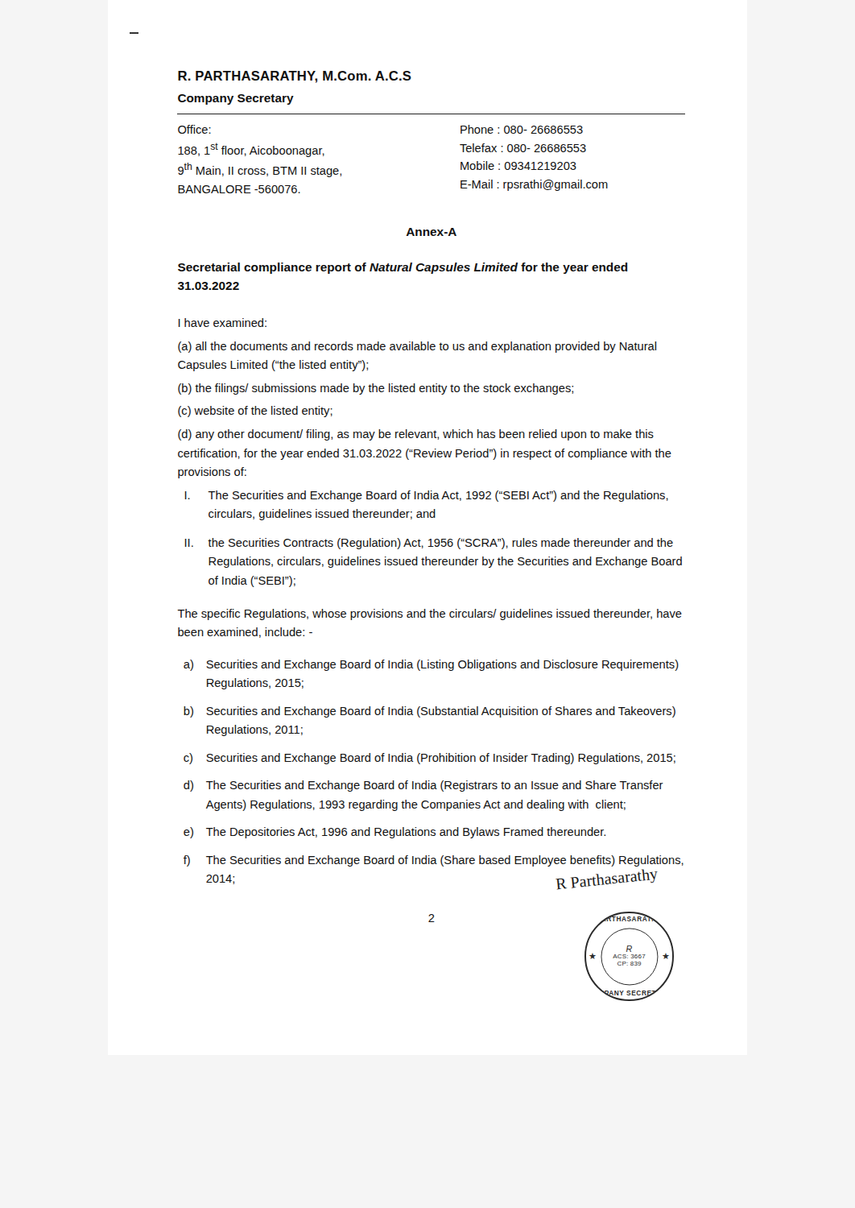R. PARTHASARATHY, M.Com. A.C.S
Company Secretary
Office:
188, 1st floor, Aicoboonagar,
9th Main, II cross, BTM II stage,
BANGALORE -560076.
Phone : 080- 26686553
Telefax : 080- 26686553
Mobile : 09341219203
E-Mail : rpsrathi@gmail.com
Annex-A
Secretarial compliance report of Natural Capsules Limited for the year ended 31.03.2022
I have examined:
(a) all the documents and records made available to us and explanation provided by Natural Capsules Limited (“the listed entity”);
(b) the filings/ submissions made by the listed entity to the stock exchanges;
(c) website of the listed entity;
(d) any other document/ filing, as may be relevant, which has been relied upon to make this certification, for the year ended 31.03.2022 (“Review Period”) in respect of compliance with the provisions of:
I. The Securities and Exchange Board of India Act, 1992 (“SEBI Act”) and the Regulations, circulars, guidelines issued thereunder; and
II. the Securities Contracts (Regulation) Act, 1956 (“SCRA”), rules made thereunder and the Regulations, circulars, guidelines issued thereunder by the Securities and Exchange Board of India (“SEBI”);
The specific Regulations, whose provisions and the circulars/ guidelines issued thereunder, have been examined, include: -
a) Securities and Exchange Board of India (Listing Obligations and Disclosure Requirements) Regulations, 2015;
b) Securities and Exchange Board of India (Substantial Acquisition of Shares and Takeovers) Regulations, 2011;
c) Securities and Exchange Board of India (Prohibition of Insider Trading) Regulations, 2015;
d) The Securities and Exchange Board of India (Registrars to an Issue and Share Transfer Agents) Regulations, 1993 regarding the Companies Act and dealing with client;
e) The Depositories Act, 1996 and Regulations and Bylaws Framed thereunder.
f) The Securities and Exchange Board of India (Share based Employee benefits) Regulations, 2014;
2
R Parthasarathy
PARTHASARATHY
★
★
COMPANY SECRETARY
R ACS: 3667 CP: 839